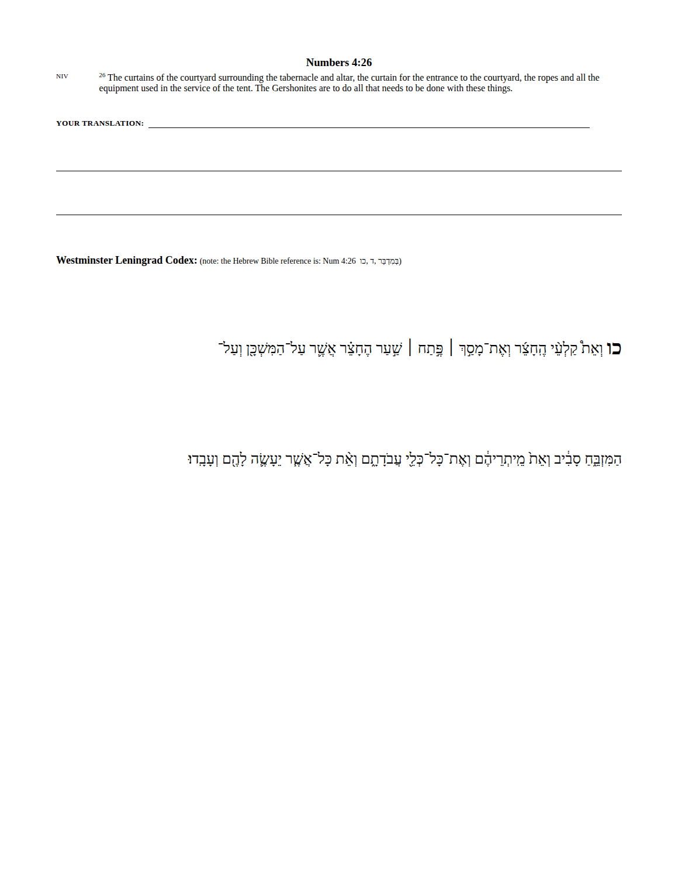Numbers 4:26
NIV 26 The curtains of the courtyard surrounding the tabernacle and altar, the curtain for the entrance to the courtyard, the ropes and all the equipment used in the service of the tent. The Gershonites are to do all that needs to be done with these things.
YOUR TRANSLATION:
Westminster Leningrad Codex: (note: the Hebrew Bible reference is: Num 4:26 כו, ד, בְּמִדְבַּר)
כו וְאֵת֩ קַלְעֵ֨י הֶֽחָצֵ֜ר וְאֶת־מָסַ֣ךְ ׀ פֶּ֣תַח ׀ שַׁ֣עַר הֶחָצֵ֗ר אֲשֶׁ֛ר עַל־הַמִּשְׁכָּ֖ן וְעַל־
הַמִּזְבֵּ֑חַ סָבִ֔יב וְאֵת֙ מֵֽיתְרֵיהֶ֔ם וְאֶת־כָּל־כְּלֵ֖י עֲבֹדָתָ֑ם וְאֵ֨ת כָּל־אֲשֶׁ֧ר יֵעָשֶׂ֛ה לָהֶ֖ם וְעָבָֽדוּ׃